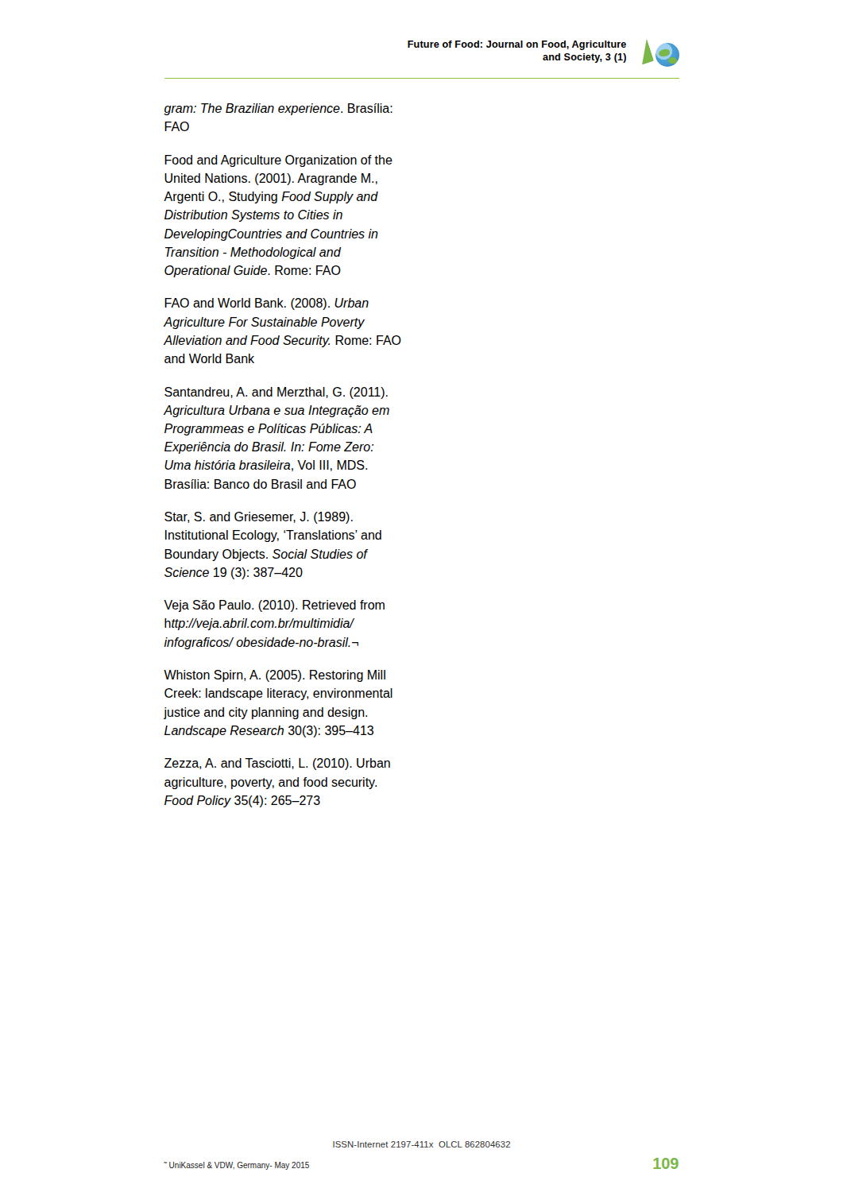Future of Food: Journal on Food, Agriculture
and Society, 3 (1)
gram: The Brazilian experience. Brasília: FAO
Food and Agriculture Organization of the United Nations. (2001). Aragrande M., Argenti O., Studying Food Supply and Distribution Systems to Cities in DevelopingCountries and Countries in Transition - Methodological and Operational Guide. Rome: FAO
FAO and World Bank. (2008). Urban Agriculture For Sustainable Poverty Alleviation and Food Security. Rome: FAO and World Bank
Santandreu, A. and Merzthal, G. (2011). Agricultura Urbana e sua Integração em Programmeas e Políticas Públicas: A Experiência do Brasil. In: Fome Zero: Uma história brasileira, Vol III, MDS. Brasília: Banco do Brasil and FAO
Star, S. and Griesemer, J. (1989). Institutional Ecology, ‘Translations’ and Boundary Objects. Social Studies of Science 19 (3): 387–420
Veja São Paulo. (2010). Retrieved from http://veja.abril.com.br/multimidia/ infograficos/ obesidade-no-brasil.¬
Whiston Spirn, A. (2005). Restoring Mill Creek: landscape literacy, environmental justice and city planning and design. Landscape Research 30(3): 395–413
Zezza, A. and Tasciotti, L. (2010). Urban agriculture, poverty, and food security. Food Policy 35(4): 265–273
ISSN-Internet 2197-411x OLCL 862804632
˜ UniKassel & VDW, Germany- May 2015
109